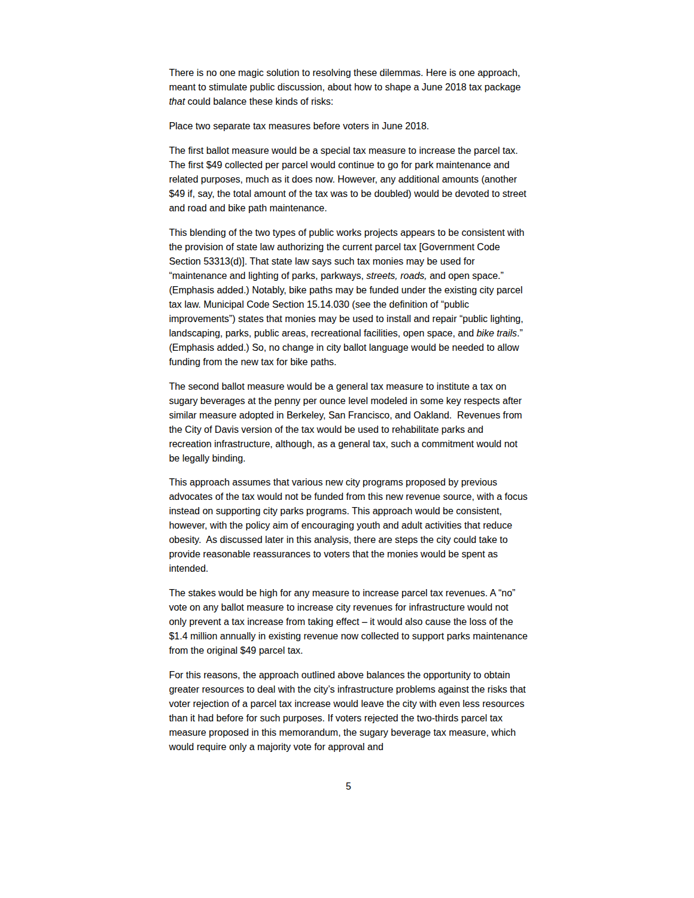There is no one magic solution to resolving these dilemmas. Here is one approach, meant to stimulate public discussion, about how to shape a June 2018 tax package that could balance these kinds of risks:
Place two separate tax measures before voters in June 2018.
The first ballot measure would be a special tax measure to increase the parcel tax. The first $49 collected per parcel would continue to go for park maintenance and related purposes, much as it does now. However, any additional amounts (another $49 if, say, the total amount of the tax was to be doubled) would be devoted to street and road and bike path maintenance.
This blending of the two types of public works projects appears to be consistent with the provision of state law authorizing the current parcel tax [Government Code Section 53313(d)]. That state law says such tax monies may be used for “maintenance and lighting of parks, parkways, streets, roads, and open space.” (Emphasis added.) Notably, bike paths may be funded under the existing city parcel tax law. Municipal Code Section 15.14.030 (see the definition of “public improvements”) states that monies may be used to install and repair “public lighting, landscaping, parks, public areas, recreational facilities, open space, and bike trails.” (Emphasis added.) So, no change in city ballot language would be needed to allow funding from the new tax for bike paths.
The second ballot measure would be a general tax measure to institute a tax on sugary beverages at the penny per ounce level modeled in some key respects after similar measure adopted in Berkeley, San Francisco, and Oakland. Revenues from the City of Davis version of the tax would be used to rehabilitate parks and recreation infrastructure, although, as a general tax, such a commitment would not be legally binding.
This approach assumes that various new city programs proposed by previous advocates of the tax would not be funded from this new revenue source, with a focus instead on supporting city parks programs. This approach would be consistent, however, with the policy aim of encouraging youth and adult activities that reduce obesity. As discussed later in this analysis, there are steps the city could take to provide reasonable reassurances to voters that the monies would be spent as intended.
The stakes would be high for any measure to increase parcel tax revenues. A “no” vote on any ballot measure to increase city revenues for infrastructure would not only prevent a tax increase from taking effect – it would also cause the loss of the $1.4 million annually in existing revenue now collected to support parks maintenance from the original $49 parcel tax.
For this reasons, the approach outlined above balances the opportunity to obtain greater resources to deal with the city’s infrastructure problems against the risks that voter rejection of a parcel tax increase would leave the city with even less resources than it had before for such purposes. If voters rejected the two-thirds parcel tax measure proposed in this memorandum, the sugary beverage tax measure, which would require only a majority vote for approval and
5